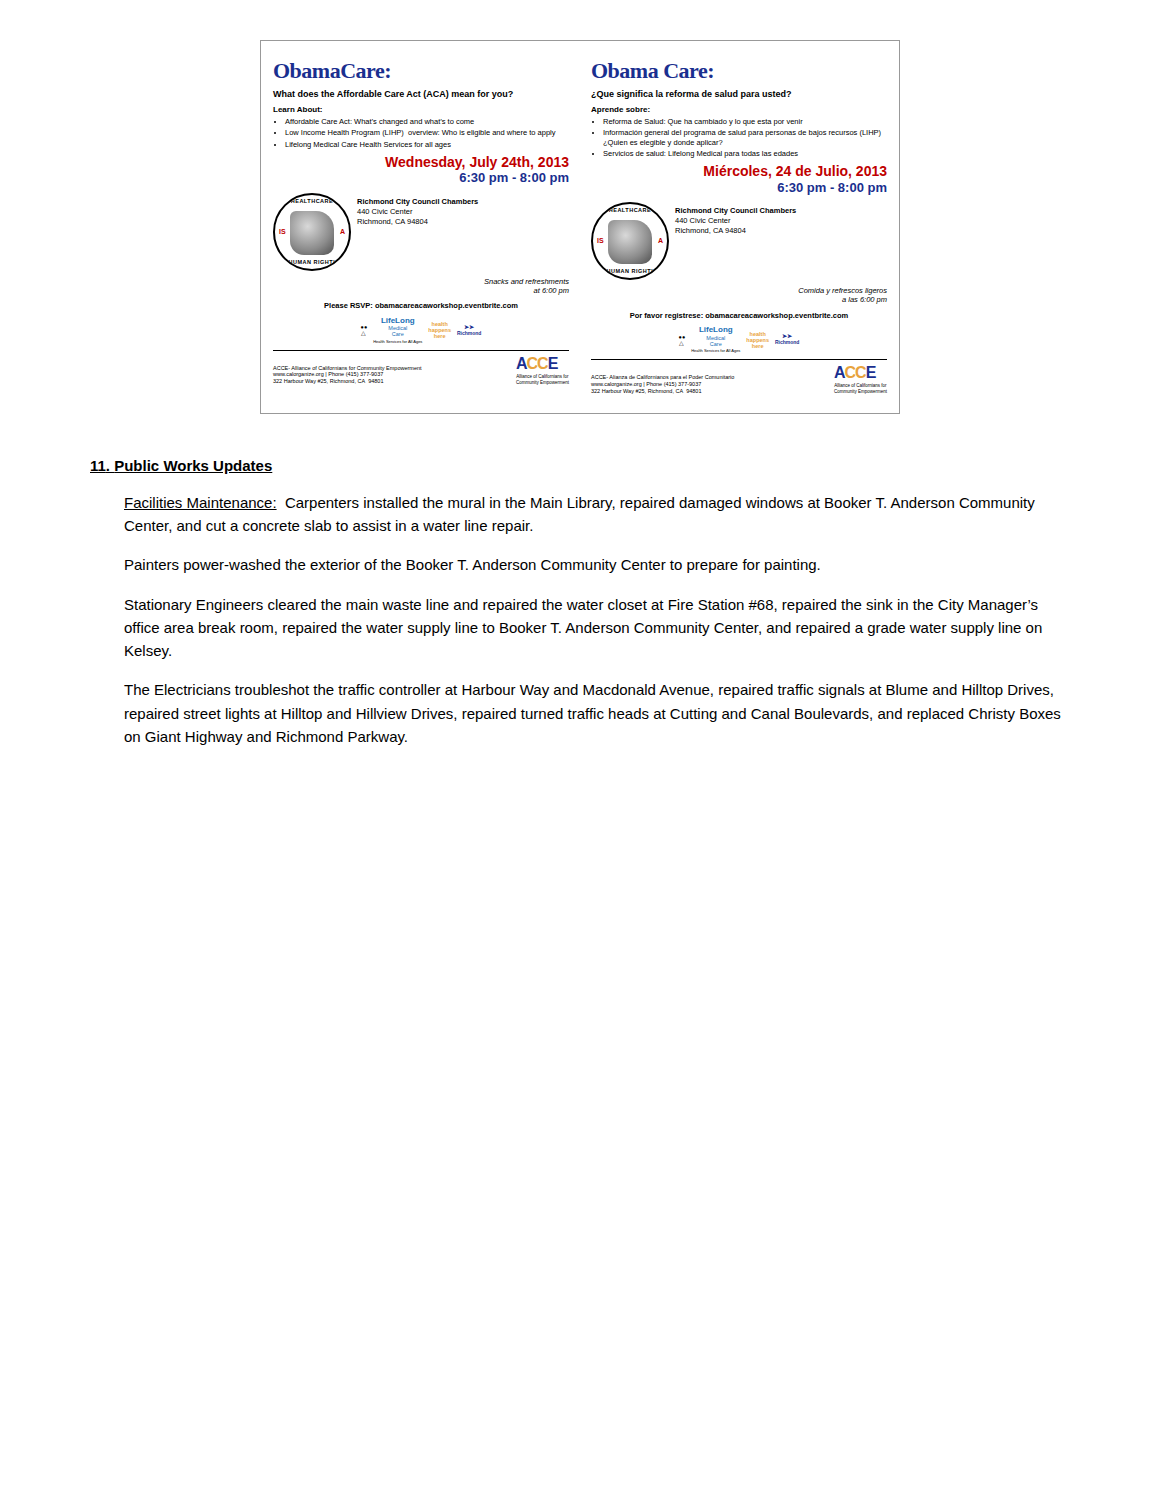ObamaCare:
What does the Affordable Care Act (ACA) mean for you?
Learn About:
Affordable Care Act: What’s changed and what’s to come
Low Income Health Program (LIHP) overview: Who is eligible and where to apply
Lifelong Medical Care Health Services for all ages
Wednesday, July 24th, 2013
6:30 pm - 8:00 pm
HEALTHCARE
IS
A
HUMAN RIGHT!
Richmond City Council Chambers
440 Civic Center
Richmond, CA 94804
Snacks and refreshments
at 6:00 pm
Please RSVP: obamacareacaworkshop.eventbrite.com
●●
△
LifeLong Medical
Care
Health Services for All Ages
health
happens
here
➤➤
Richmond
ACCE- Alliance of Californians for Community Empowerment
www.calorganize.org | Phone (415) 377-9037
322 Harbour Way #25, Richmond, CA 94801
ACCE
Alliance of Californians for
Community Empowerment
Obama Care:
¿Que significa la reforma de salud para usted?
Aprende sobre:
Reforma de Salud: Que ha cambiado y lo que esta por venir
Información general del programa de salud para personas de bajos recursos (LIHP) ¿Quien es elegible y donde aplicar?
Servicios de salud: Lifelong Medical para todas las edades
Miércoles, 24 de Julio, 2013
6:30 pm - 8:00 pm
HEALTHCARE
IS
A
HUMAN RIGHT!
Richmond City Council Chambers
440 Civic Center
Richmond, CA 94804
Comida y refrescos ligeros
a las 6:00 pm
Por favor registrese: obamacareacaworkshop.eventbrite.com
●●
△
LifeLong Medical
Care
Health Services for All Ages
health
happens
here
➤➤
Richmond
ACCE- Alianza de Californianos para el Poder Comunitario
www.calorganize.org | Phone (415) 377-9037
322 Harbour Way #25, Richmond, CA 94801
ACCE
Alliance of Californians for
Community Empowerment
Public Works Updates
Facilities Maintenance: Carpenters installed the mural in the Main Library, repaired damaged windows at Booker T. Anderson Community Center, and cut a concrete slab to assist in a water line repair.
Painters power-washed the exterior of the Booker T. Anderson Community Center to prepare for painting.
Stationary Engineers cleared the main waste line and repaired the water closet at Fire Station #68, repaired the sink in the City Manager’s office area break room, repaired the water supply line to Booker T. Anderson Community Center, and repaired a grade water supply line on Kelsey.
The Electricians troubleshot the traffic controller at Harbour Way and Macdonald Avenue, repaired traffic signals at Blume and Hilltop Drives, repaired street lights at Hilltop and Hillview Drives, repaired turned traffic heads at Cutting and Canal Boulevards, and replaced Christy Boxes on Giant Highway and Richmond Parkway.